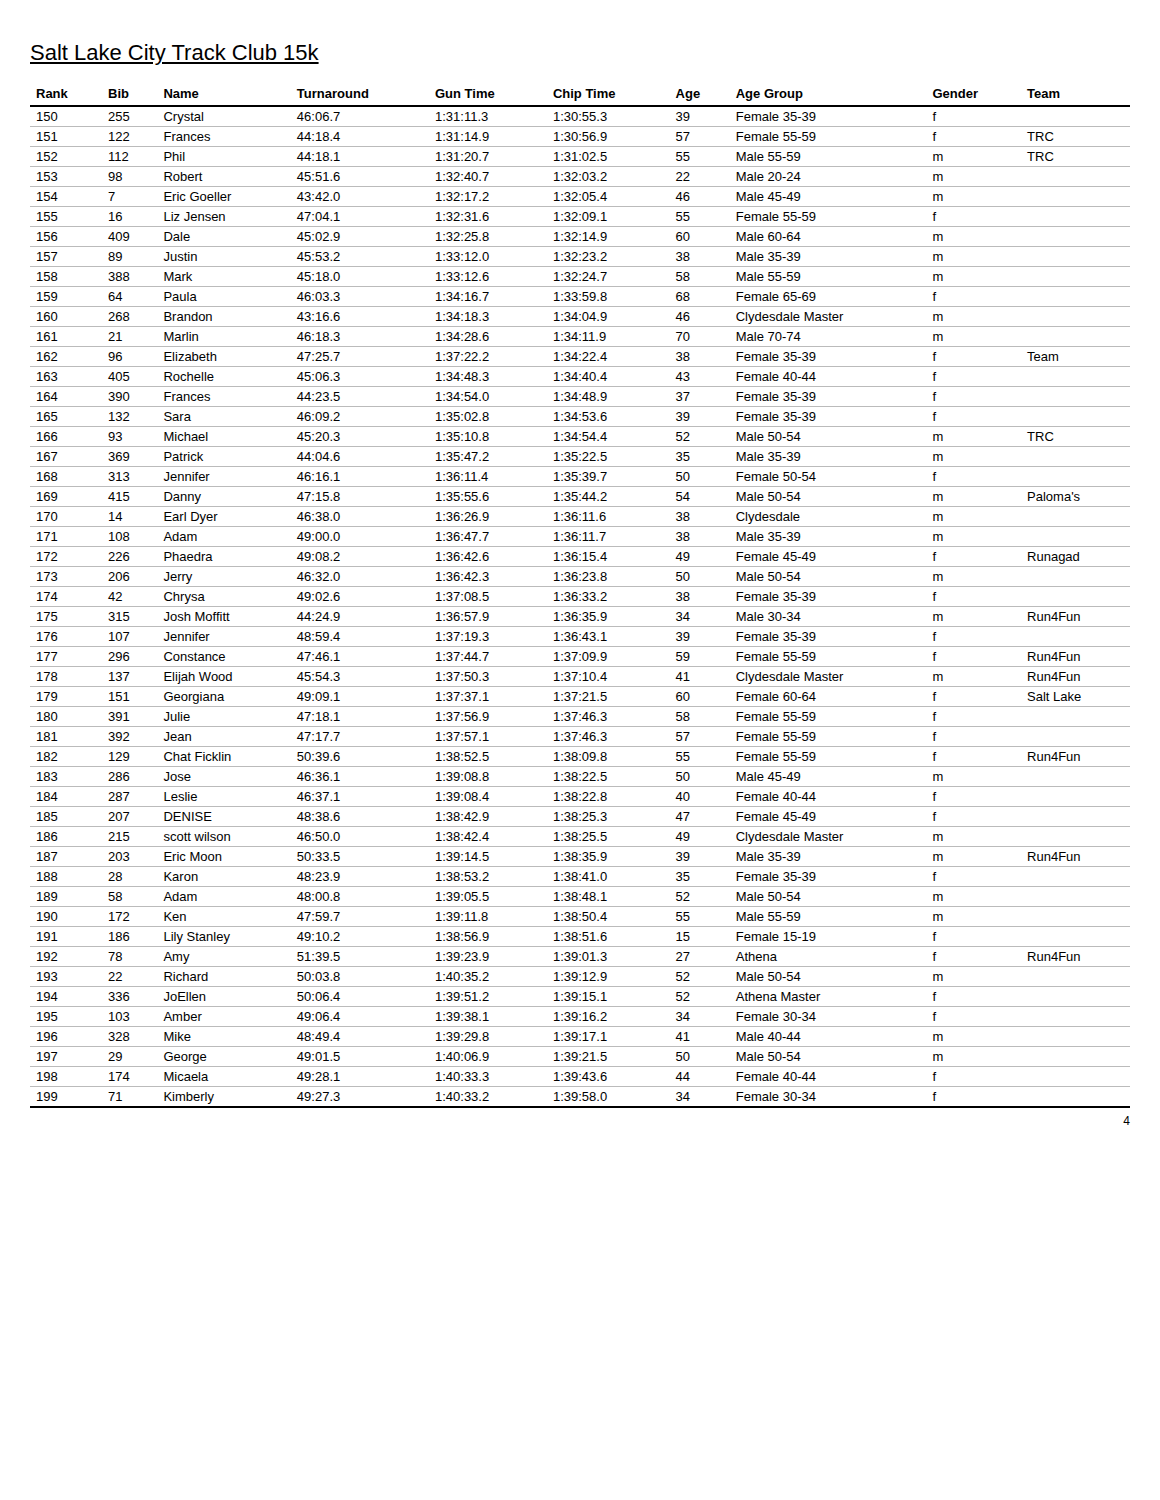Salt Lake City Track Club 15k
| Rank | Bib | Name | Turnaround | Gun Time | Chip Time | Age | Age Group | Gender | Team |
| --- | --- | --- | --- | --- | --- | --- | --- | --- | --- |
| 150 | 255 | Crystal | 46:06.7 | 1:31:11.3 | 1:30:55.3 | 39 | Female 35-39 | f | |
| 151 | 122 | Frances | 44:18.4 | 1:31:14.9 | 1:30:56.9 | 57 | Female 55-59 | f | TRC |
| 152 | 112 | Phil | 44:18.1 | 1:31:20.7 | 1:31:02.5 | 55 | Male 55-59 | m | TRC |
| 153 | 98 | Robert | 45:51.6 | 1:32:40.7 | 1:32:03.2 | 22 | Male 20-24 | m | |
| 154 | 7 | Eric Goeller | 43:42.0 | 1:32:17.2 | 1:32:05.4 | 46 | Male 45-49 | m | |
| 155 | 16 | Liz Jensen | 47:04.1 | 1:32:31.6 | 1:32:09.1 | 55 | Female 55-59 | f | |
| 156 | 409 | Dale | 45:02.9 | 1:32:25.8 | 1:32:14.9 | 60 | Male 60-64 | m | |
| 157 | 89 | Justin | 45:53.2 | 1:33:12.0 | 1:32:23.2 | 38 | Male 35-39 | m | |
| 158 | 388 | Mark | 45:18.0 | 1:33:12.6 | 1:32:24.7 | 58 | Male 55-59 | m | |
| 159 | 64 | Paula | 46:03.3 | 1:34:16.7 | 1:33:59.8 | 68 | Female 65-69 | f | |
| 160 | 268 | Brandon | 43:16.6 | 1:34:18.3 | 1:34:04.9 | 46 | Clydesdale Master | m | |
| 161 | 21 | Marlin | 46:18.3 | 1:34:28.6 | 1:34:11.9 | 70 | Male 70-74 | m | |
| 162 | 96 | Elizabeth | 47:25.7 | 1:37:22.2 | 1:34:22.4 | 38 | Female 35-39 | f | Team |
| 163 | 405 | Rochelle | 45:06.3 | 1:34:48.3 | 1:34:40.4 | 43 | Female 40-44 | f | |
| 164 | 390 | Frances | 44:23.5 | 1:34:54.0 | 1:34:48.9 | 37 | Female 35-39 | f | |
| 165 | 132 | Sara | 46:09.2 | 1:35:02.8 | 1:34:53.6 | 39 | Female 35-39 | f | |
| 166 | 93 | Michael | 45:20.3 | 1:35:10.8 | 1:34:54.4 | 52 | Male 50-54 | m | TRC |
| 167 | 369 | Patrick | 44:04.6 | 1:35:47.2 | 1:35:22.5 | 35 | Male 35-39 | m | |
| 168 | 313 | Jennifer | 46:16.1 | 1:36:11.4 | 1:35:39.7 | 50 | Female 50-54 | f | |
| 169 | 415 | Danny | 47:15.8 | 1:35:55.6 | 1:35:44.2 | 54 | Male 50-54 | m | Paloma's |
| 170 | 14 | Earl Dyer | 46:38.0 | 1:36:26.9 | 1:36:11.6 | 38 | Clydesdale | m | |
| 171 | 108 | Adam | 49:00.0 | 1:36:47.7 | 1:36:11.7 | 38 | Male 35-39 | m | |
| 172 | 226 | Phaedra | 49:08.2 | 1:36:42.6 | 1:36:15.4 | 49 | Female 45-49 | f | Runagad |
| 173 | 206 | Jerry | 46:32.0 | 1:36:42.3 | 1:36:23.8 | 50 | Male 50-54 | m | |
| 174 | 42 | Chrysa | 49:02.6 | 1:37:08.5 | 1:36:33.2 | 38 | Female 35-39 | f | |
| 175 | 315 | Josh Moffitt | 44:24.9 | 1:36:57.9 | 1:36:35.9 | 34 | Male 30-34 | m | Run4Fun |
| 176 | 107 | Jennifer | 48:59.4 | 1:37:19.3 | 1:36:43.1 | 39 | Female 35-39 | f | |
| 177 | 296 | Constance | 47:46.1 | 1:37:44.7 | 1:37:09.9 | 59 | Female 55-59 | f | Run4Fun |
| 178 | 137 | Elijah Wood | 45:54.3 | 1:37:50.3 | 1:37:10.4 | 41 | Clydesdale Master | m | Run4Fun |
| 179 | 151 | Georgiana | 49:09.1 | 1:37:37.1 | 1:37:21.5 | 60 | Female 60-64 | f | Salt Lake |
| 180 | 391 | Julie | 47:18.1 | 1:37:56.9 | 1:37:46.3 | 58 | Female 55-59 | f | |
| 181 | 392 | Jean | 47:17.7 | 1:37:57.1 | 1:37:46.3 | 57 | Female 55-59 | f | |
| 182 | 129 | Chat Ficklin | 50:39.6 | 1:38:52.5 | 1:38:09.8 | 55 | Female 55-59 | f | Run4Fun |
| 183 | 286 | Jose | 46:36.1 | 1:39:08.8 | 1:38:22.5 | 50 | Male 45-49 | m | |
| 184 | 287 | Leslie | 46:37.1 | 1:39:08.4 | 1:38:22.8 | 40 | Female 40-44 | f | |
| 185 | 207 | DENISE | 48:38.6 | 1:38:42.9 | 1:38:25.3 | 47 | Female 45-49 | f | |
| 186 | 215 | scott wilson | 46:50.0 | 1:38:42.4 | 1:38:25.5 | 49 | Clydesdale Master | m | |
| 187 | 203 | Eric Moon | 50:33.5 | 1:39:14.5 | 1:38:35.9 | 39 | Male 35-39 | m | Run4Fun |
| 188 | 28 | Karon | 48:23.9 | 1:38:53.2 | 1:38:41.0 | 35 | Female 35-39 | f | |
| 189 | 58 | Adam | 48:00.8 | 1:39:05.5 | 1:38:48.1 | 52 | Male 50-54 | m | |
| 190 | 172 | Ken | 47:59.7 | 1:39:11.8 | 1:38:50.4 | 55 | Male 55-59 | m | |
| 191 | 186 | Lily Stanley | 49:10.2 | 1:38:56.9 | 1:38:51.6 | 15 | Female 15-19 | f | |
| 192 | 78 | Amy | 51:39.5 | 1:39:23.9 | 1:39:01.3 | 27 | Athena | f | Run4Fun |
| 193 | 22 | Richard | 50:03.8 | 1:40:35.2 | 1:39:12.9 | 52 | Male 50-54 | m | |
| 194 | 336 | JoEllen | 50:06.4 | 1:39:51.2 | 1:39:15.1 | 52 | Athena Master | f | |
| 195 | 103 | Amber | 49:06.4 | 1:39:38.1 | 1:39:16.2 | 34 | Female 30-34 | f | |
| 196 | 328 | Mike | 48:49.4 | 1:39:29.8 | 1:39:17.1 | 41 | Male 40-44 | m | |
| 197 | 29 | George | 49:01.5 | 1:40:06.9 | 1:39:21.5 | 50 | Male 50-54 | m | |
| 198 | 174 | Micaela | 49:28.1 | 1:40:33.3 | 1:39:43.6 | 44 | Female 40-44 | f | |
| 199 | 71 | Kimberly | 49:27.3 | 1:40:33.2 | 1:39:58.0 | 34 | Female 30-34 | f | |
4